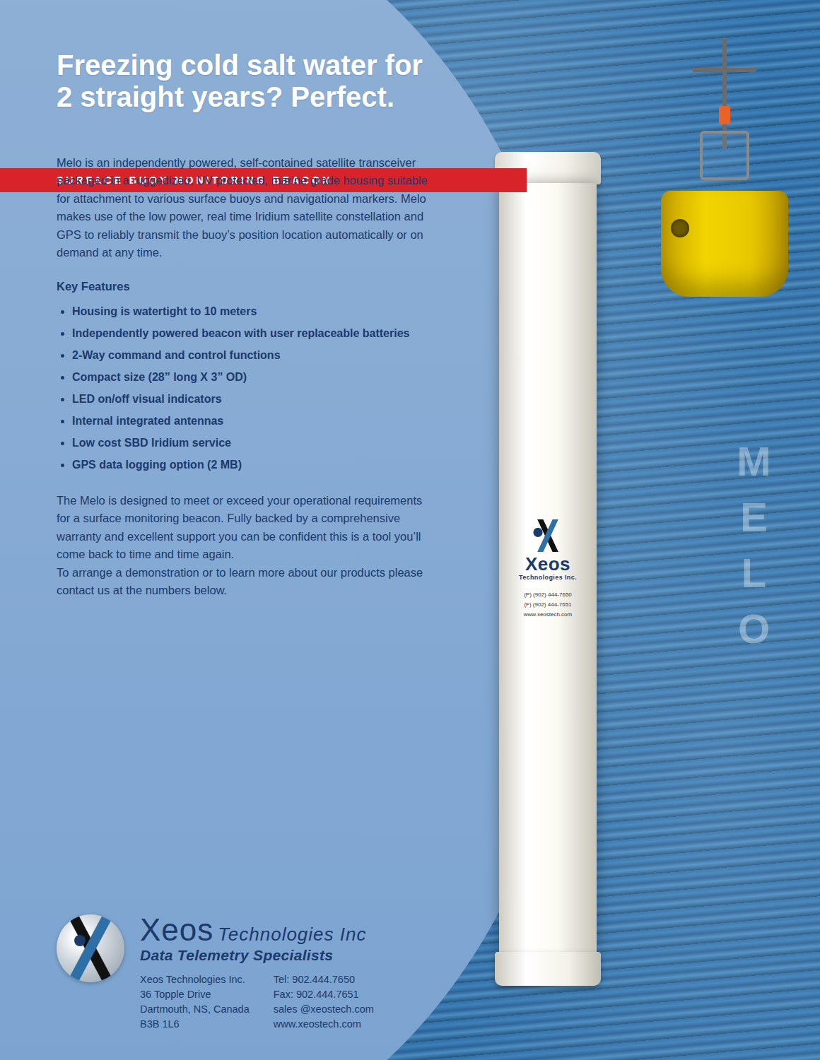MELO
XeosTechnologies Inc. (P) (902) 444-7650
(F) (902) 444-7651
www.xeostech.com
Freezing cold salt water for
2 straight years? Perfect.
Surface Buoy Monitoring Beacon
Melo is an independently powered, self-contained satellite transceiver packaged in a ruggedized, UV protected, marine grade housing suitable for attachment to various surface buoys and navigational markers. Melo makes use of the low power, real time Iridium satellite constellation and GPS to reliably transmit the buoy’s position location automatically or on demand at any time.
Key Features
Housing is watertight to 10 meters
Independently powered beacon with user replaceable batteries
2-Way command and control functions
Compact size (28” long X 3” OD)
LED on/off visual indicators
Internal integrated antennas
Low cost SBD Iridium service
GPS data logging option (2 MB)
The Melo is designed to meet or exceed your operational requirements for a surface monitoring beacon. Fully backed by a comprehensive warranty and excellent support you can be confident this is a tool you’ll come back to time and time again.
To arrange a demonstration or to learn more about our products please contact us at the numbers below.
XeosTechnologies Inc
Data Telemetry Specialists
Xeos Technologies Inc.
36 Topple Drive
Dartmouth, NS, Canada
B3B 1L6
Tel: 902.444.7650
Fax: 902.444.7651
sales @xeostech.com
www.xeostech.com